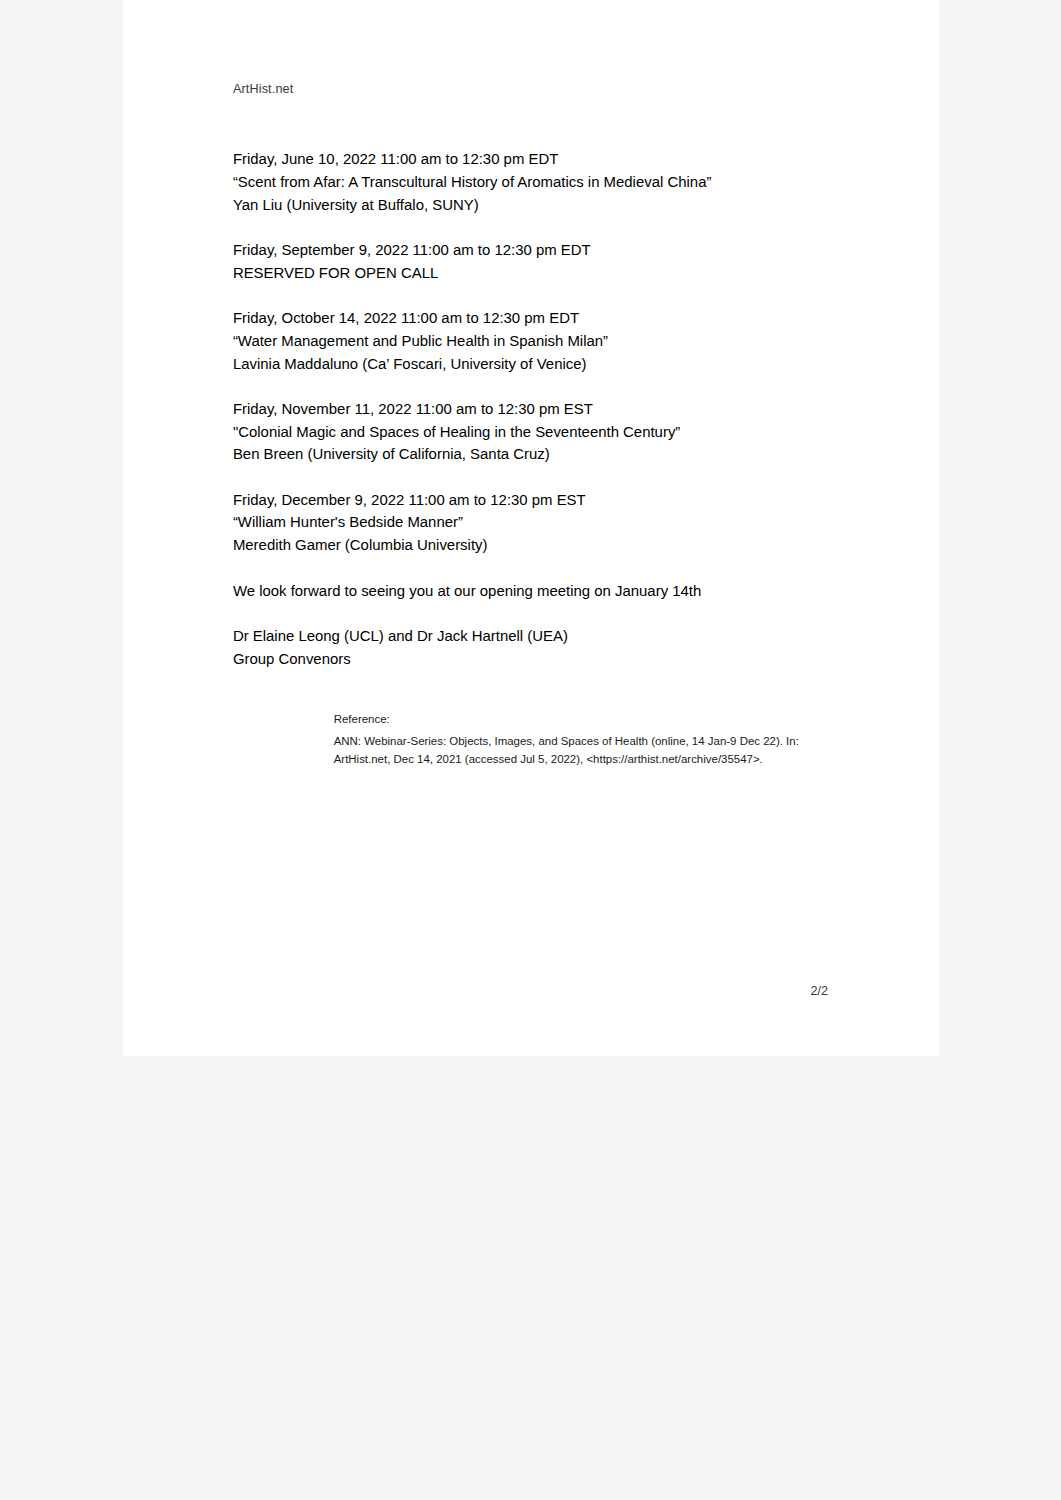ArtHist.net
Friday, June 10, 2022 11:00 am to 12:30 pm EDT
“Scent from Afar: A Transcultural History of Aromatics in Medieval China”
Yan Liu (University at Buffalo, SUNY)
Friday, September 9, 2022 11:00 am to 12:30 pm EDT
RESERVED FOR OPEN CALL
Friday, October 14, 2022 11:00 am to 12:30 pm EDT
“Water Management and Public Health in Spanish Milan”
Lavinia Maddaluno (Ca’ Foscari, University of Venice)
Friday, November 11, 2022 11:00 am to 12:30 pm EST
"Colonial Magic and Spaces of Healing in the Seventeenth Century”
Ben Breen (University of California, Santa Cruz)
Friday, December 9, 2022 11:00 am to 12:30 pm EST
“William Hunter's Bedside Manner”
Meredith Gamer (Columbia University)
We look forward to seeing you at our opening meeting on January 14th
Dr Elaine Leong (UCL) and Dr Jack Hartnell (UEA)
Group Convenors
Reference:
ANN: Webinar-Series: Objects, Images, and Spaces of Health (online, 14 Jan-9 Dec 22). In: ArtHist.net, Dec 14, 2021 (accessed Jul 5, 2022), <https://arthist.net/archive/35547>.
2/2